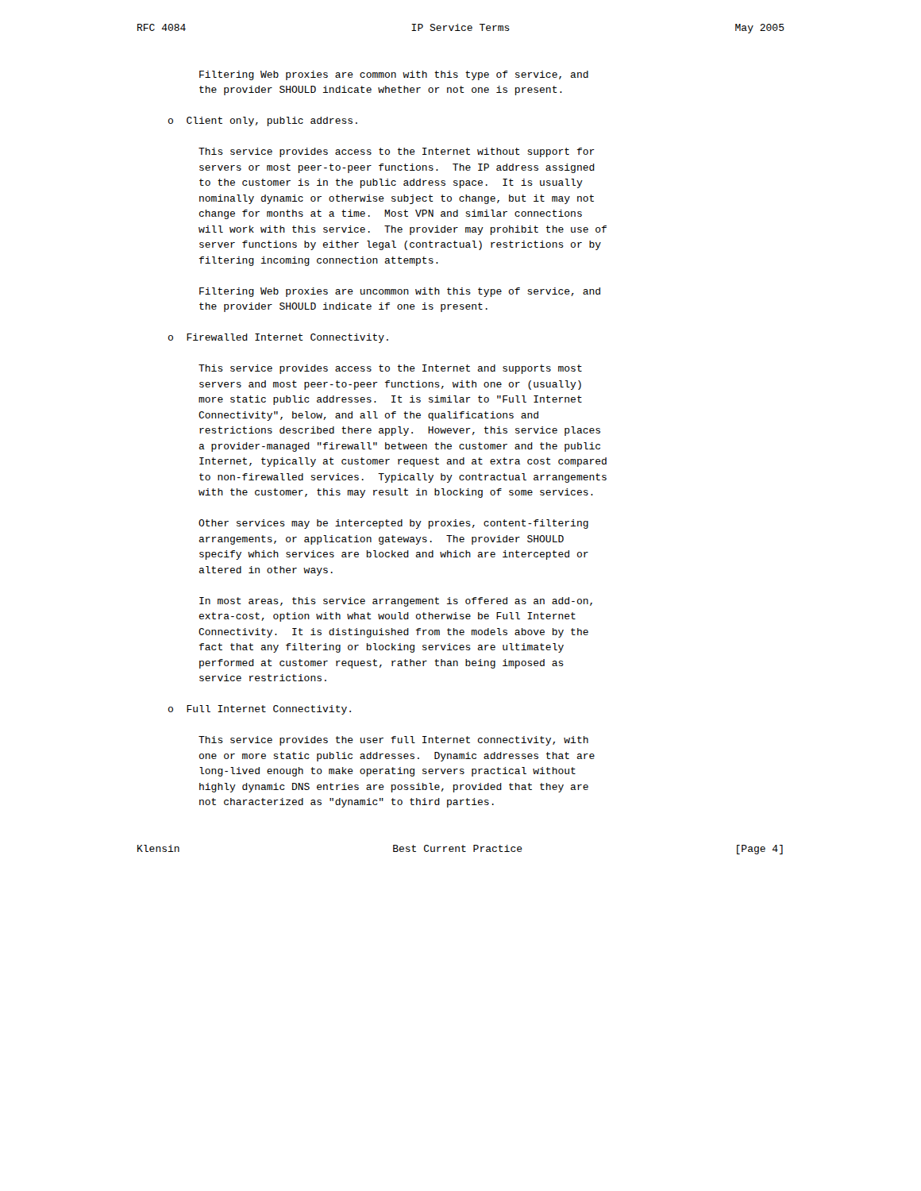RFC 4084 IP Service Terms May 2005
Filtering Web proxies are common with this type of service, and the provider SHOULD indicate whether or not one is present.
o Client only, public address.
This service provides access to the Internet without support for servers or most peer-to-peer functions. The IP address assigned to the customer is in the public address space. It is usually nominally dynamic or otherwise subject to change, but it may not change for months at a time. Most VPN and similar connections will work with this service. The provider may prohibit the use of server functions by either legal (contractual) restrictions or by filtering incoming connection attempts.
Filtering Web proxies are uncommon with this type of service, and the provider SHOULD indicate if one is present.
o Firewalled Internet Connectivity.
This service provides access to the Internet and supports most servers and most peer-to-peer functions, with one or (usually) more static public addresses. It is similar to "Full Internet Connectivity", below, and all of the qualifications and restrictions described there apply. However, this service places a provider-managed "firewall" between the customer and the public Internet, typically at customer request and at extra cost compared to non-firewalled services. Typically by contractual arrangements with the customer, this may result in blocking of some services.
Other services may be intercepted by proxies, content-filtering arrangements, or application gateways. The provider SHOULD specify which services are blocked and which are intercepted or altered in other ways.
In most areas, this service arrangement is offered as an add-on, extra-cost, option with what would otherwise be Full Internet Connectivity. It is distinguished from the models above by the fact that any filtering or blocking services are ultimately performed at customer request, rather than being imposed as service restrictions.
o Full Internet Connectivity.
This service provides the user full Internet connectivity, with one or more static public addresses. Dynamic addresses that are long-lived enough to make operating servers practical without highly dynamic DNS entries are possible, provided that they are not characterized as "dynamic" to third parties.
Klensin Best Current Practice [Page 4]